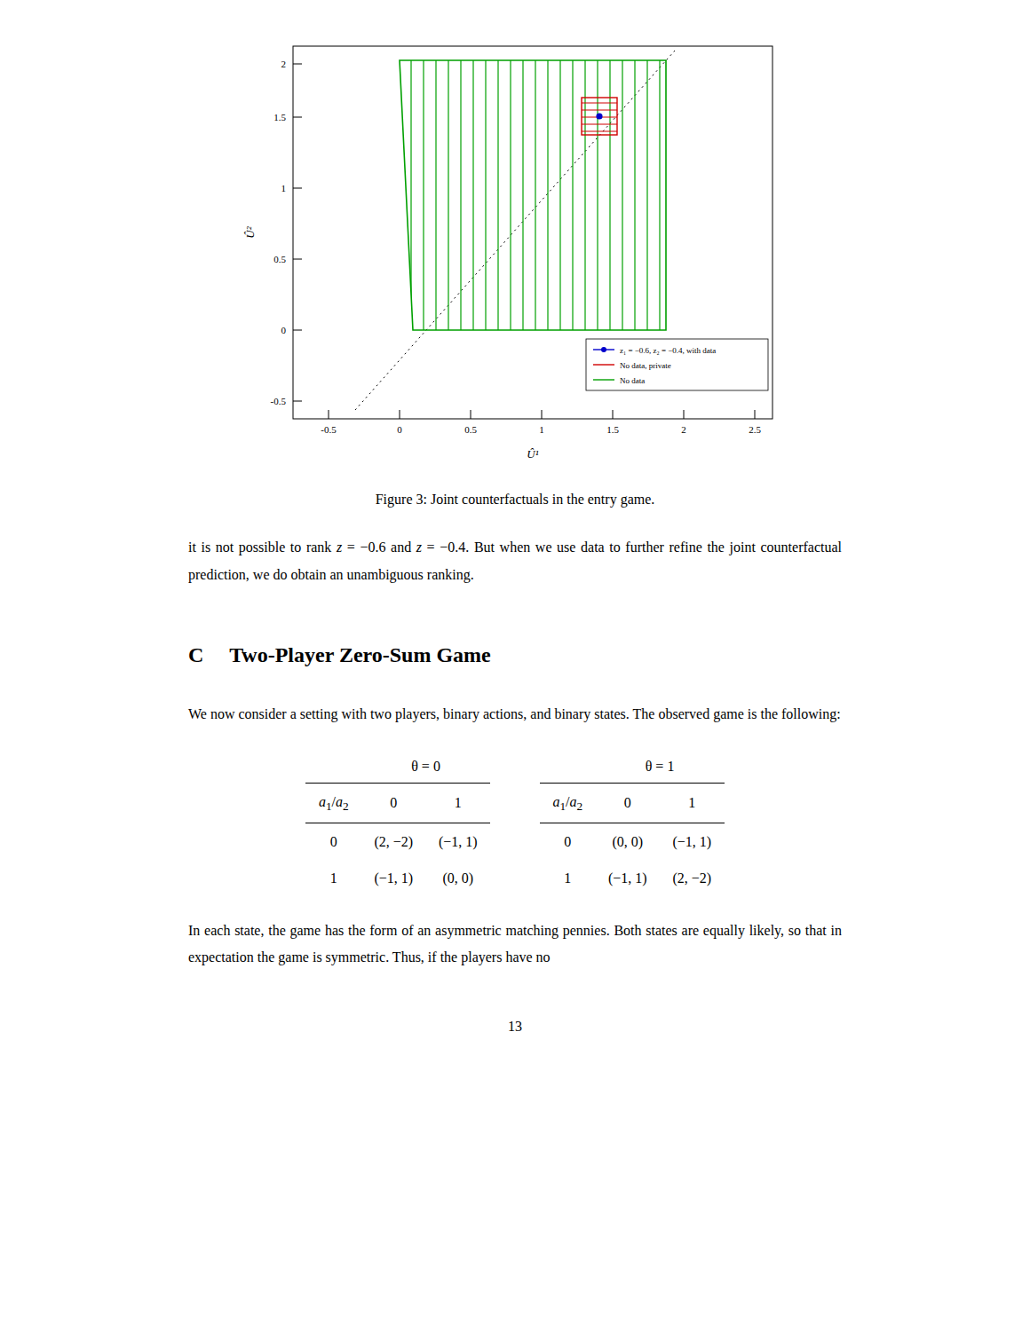-0.5 0 0.5 1 1.5 2 -0.5 0 0.5 1 1.5 2 2.5 Û¹ Û² z₁ = −0.6, z₂ = −0.4, with data No data, private No data
Figure 3: Joint counterfactuals in the entry game.
it is not possible to rank z = −0.6 and z = −0.4. But when we use data to further refine the joint counterfactual prediction, we do obtain an unambiguous ranking.
CTwo-Player Zero-Sum Game
We now consider a setting with two players, binary actions, and binary states. The observed game is the following:
| | θ = 0 |
| --- | --- |
| a 1 / a 2 | 0 | 1 |
| 0 | (2, −2) | (−1, 1) |
| 1 | (−1, 1) | (0, 0) |
| | θ = 1 |
| --- | --- |
| a 1 / a 2 | 0 | 1 |
| 0 | (0, 0) | (−1, 1) |
| 1 | (−1, 1) | (2, −2) |
In each state, the game has the form of an asymmetric matching pennies. Both states are equally likely, so that in expectation the game is symmetric. Thus, if the players have no
13